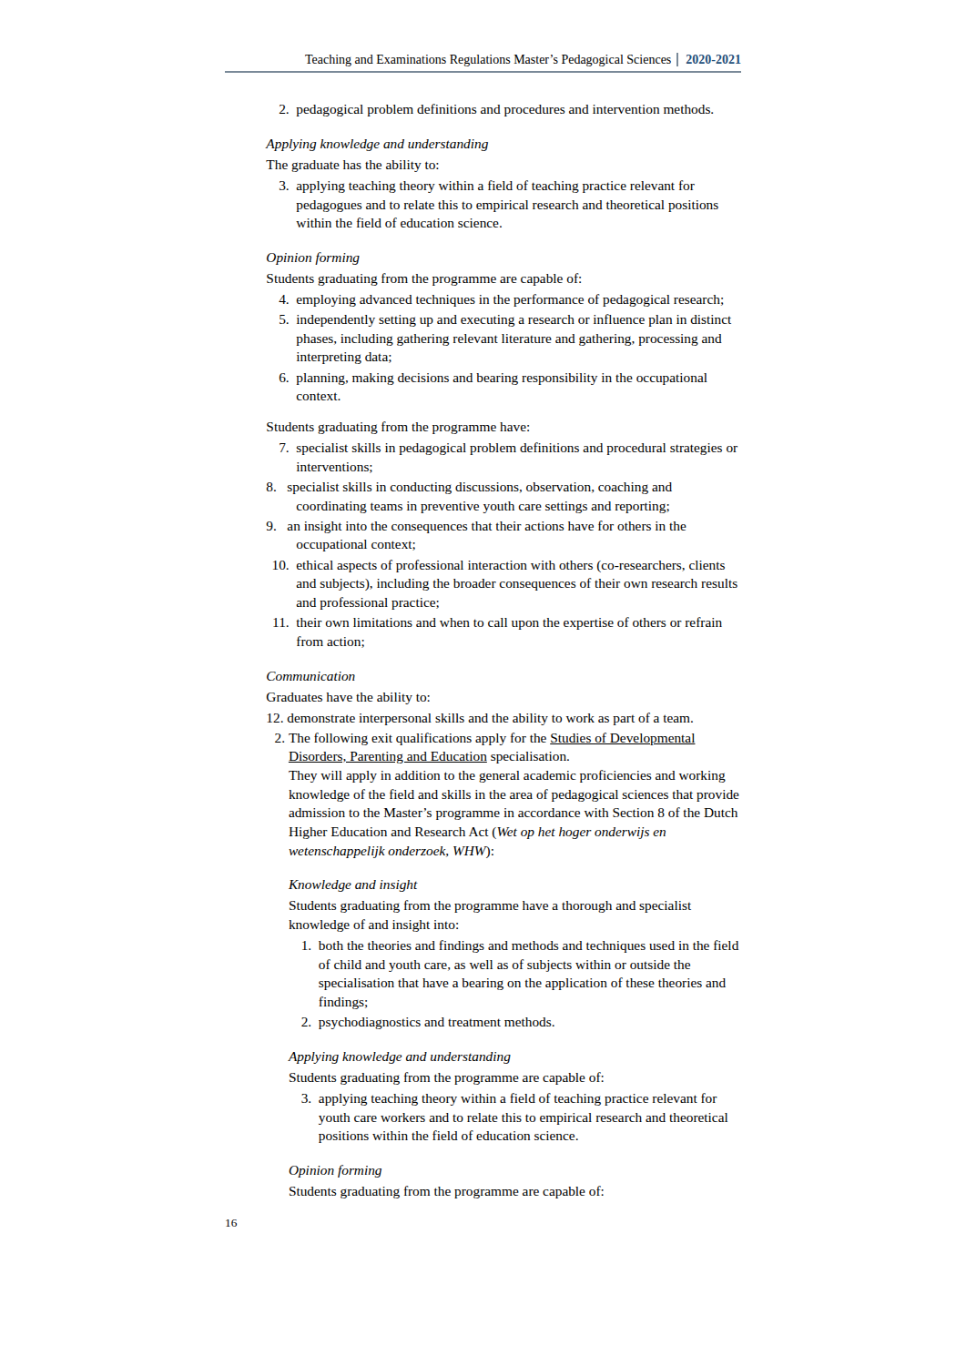Teaching and Examinations Regulations Master’s Pedagogical Sciences 2020-2021
pedagogical problem definitions and procedures and intervention methods.
Applying knowledge and understanding
The graduate has the ability to:
applying teaching theory within a field of teaching practice relevant for pedagogues and to relate this to empirical research and theoretical positions within the field of education science.
Opinion forming
Students graduating from the programme are capable of:
employing advanced techniques in the performance of pedagogical research;
independently setting up and executing a research or influence plan in distinct phases, including gathering relevant literature and gathering, processing and interpreting data;
planning, making decisions and bearing responsibility in the occupational context.
Students graduating from the programme have:
specialist skills in pedagogical problem definitions and procedural strategies or interventions;
8. specialist skills in conducting discussions, observation, coaching and coordinating teams in preventive youth care settings and reporting;
9. an insight into the consequences that their actions have for others in the occupational context;
ethical aspects of professional interaction with others (co-researchers, clients and subjects), including the broader consequences of their own research results and professional practice;
their own limitations and when to call upon the expertise of others or refrain from action;
Communication
Graduates have the ability to:
12. demonstrate interpersonal skills and the ability to work as part of a team.
The following exit qualifications apply for the Studies of Developmental Disorders, Parenting and Education specialisation.
They will apply in addition to the general academic proficiencies and working knowledge of the field and skills in the area of pedagogical sciences that provide admission to the Master’s programme in accordance with Section 8 of the Dutch Higher Education and Research Act (Wet op het hoger onderwijs en wetenschappelijk onderzoek, WHW):
Knowledge and insight
Students graduating from the programme have a thorough and specialist knowledge of and insight into:
both the theories and findings and methods and techniques used in the field of child and youth care, as well as of subjects within or outside the specialisation that have a bearing on the application of these theories and findings;
psychodiagnostics and treatment methods.
Applying knowledge and understanding
Students graduating from the programme are capable of:
applying teaching theory within a field of teaching practice relevant for youth care workers and to relate this to empirical research and theoretical positions within the field of education science.
Opinion forming
Students graduating from the programme are capable of:
16